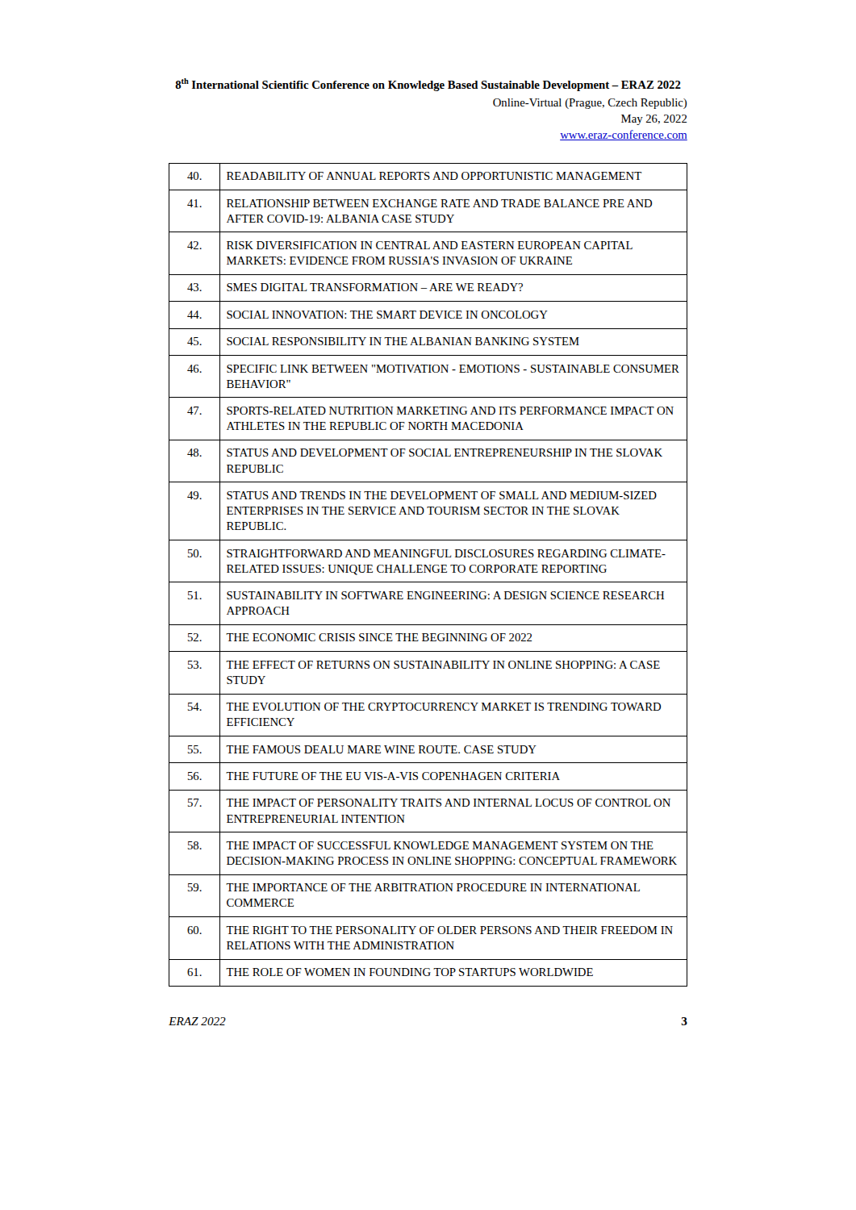8th International Scientific Conference on Knowledge Based Sustainable Development – ERAZ 2022
Online-Virtual (Prague, Czech Republic) May 26, 2022 www.eraz-conference.com
| 40. | READABILITY OF ANNUAL REPORTS AND OPPORTUNISTIC MANAGEMENT |
| 41. | RELATIONSHIP BETWEEN EXCHANGE RATE AND TRADE BALANCE PRE AND AFTER COVID-19: ALBANIA CASE STUDY |
| 42. | RISK DIVERSIFICATION IN CENTRAL AND EASTERN EUROPEAN CAPITAL MARKETS: EVIDENCE FROM RUSSIA'S INVASION OF UKRAINE |
| 43. | SMES DIGITAL TRANSFORMATION – ARE WE READY? |
| 44. | SOCIAL INNOVATION: THE SMART DEVICE IN ONCOLOGY |
| 45. | SOCIAL RESPONSIBILITY IN THE ALBANIAN BANKING SYSTEM |
| 46. | SPECIFIC LINK BETWEEN "MOTIVATION - EMOTIONS - SUSTAINABLE CONSUMER BEHAVIOR" |
| 47. | SPORTS-RELATED NUTRITION MARKETING AND ITS PERFORMANCE IMPACT ON ATHLETES IN THE REPUBLIC OF NORTH MACEDONIA |
| 48. | STATUS AND DEVELOPMENT OF SOCIAL ENTREPRENEURSHIP IN THE SLOVAK REPUBLIC |
| 49. | STATUS AND TRENDS IN THE DEVELOPMENT OF SMALL AND MEDIUM-SIZED ENTERPRISES IN THE SERVICE AND TOURISM SECTOR IN THE SLOVAK REPUBLIC. |
| 50. | STRAIGHTFORWARD AND MEANINGFUL DISCLOSURES REGARDING CLIMATE-RELATED ISSUES: UNIQUE CHALLENGE TO CORPORATE REPORTING |
| 51. | SUSTAINABILITY IN SOFTWARE ENGINEERING: A DESIGN SCIENCE RESEARCH APPROACH |
| 52. | THE ECONOMIC CRISIS SINCE THE BEGINNING OF 2022 |
| 53. | THE EFFECT OF RETURNS ON SUSTAINABILITY IN ONLINE SHOPPING: A CASE STUDY |
| 54. | THE EVOLUTION OF THE CRYPTOCURRENCY MARKET IS TRENDING TOWARD EFFICIENCY |
| 55. | THE FAMOUS DEALU MARE WINE ROUTE. CASE STUDY |
| 56. | THE FUTURE OF THE EU VIS-A-VIS COPENHAGEN CRITERIA |
| 57. | THE IMPACT OF PERSONALITY TRAITS AND INTERNAL LOCUS OF CONTROL ON ENTREPRENEURIAL INTENTION |
| 58. | THE IMPACT OF SUCCESSFUL KNOWLEDGE MANAGEMENT SYSTEM ON THE DECISION-MAKING PROCESS IN ONLINE SHOPPING: CONCEPTUAL FRAMEWORK |
| 59. | THE IMPORTANCE OF THE ARBITRATION PROCEDURE IN INTERNATIONAL COMMERCE |
| 60. | THE RIGHT TO THE PERSONALITY OF OLDER PERSONS AND THEIR FREEDOM IN RELATIONS WITH THE ADMINISTRATION |
| 61. | THE ROLE OF WOMEN IN FOUNDING TOP STARTUPS WORLDWIDE |
ERAZ 2022 3